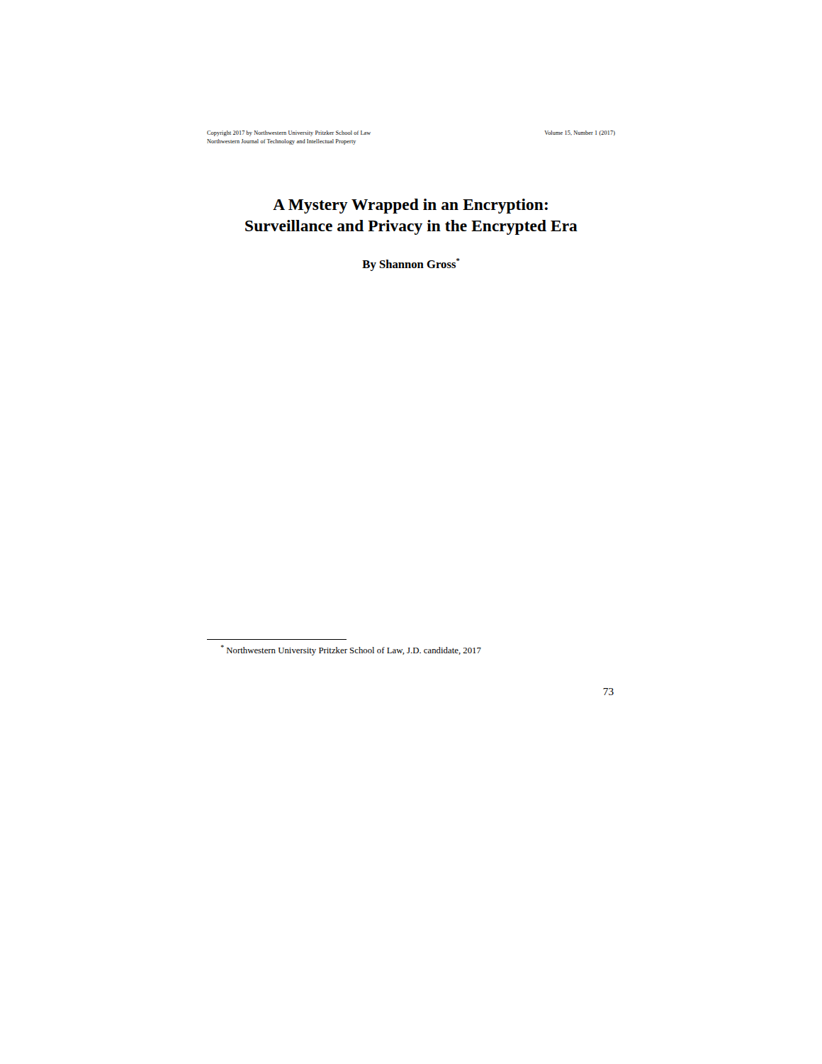Copyright 2017 by Northwestern University Pritzker School of Law
Northwestern Journal of Technology and Intellectual Property
Volume 15, Number 1 (2017)
A Mystery Wrapped in an Encryption:
Surveillance and Privacy in the Encrypted Era
By Shannon Gross*
* Northwestern University Pritzker School of Law, J.D. candidate, 2017
73